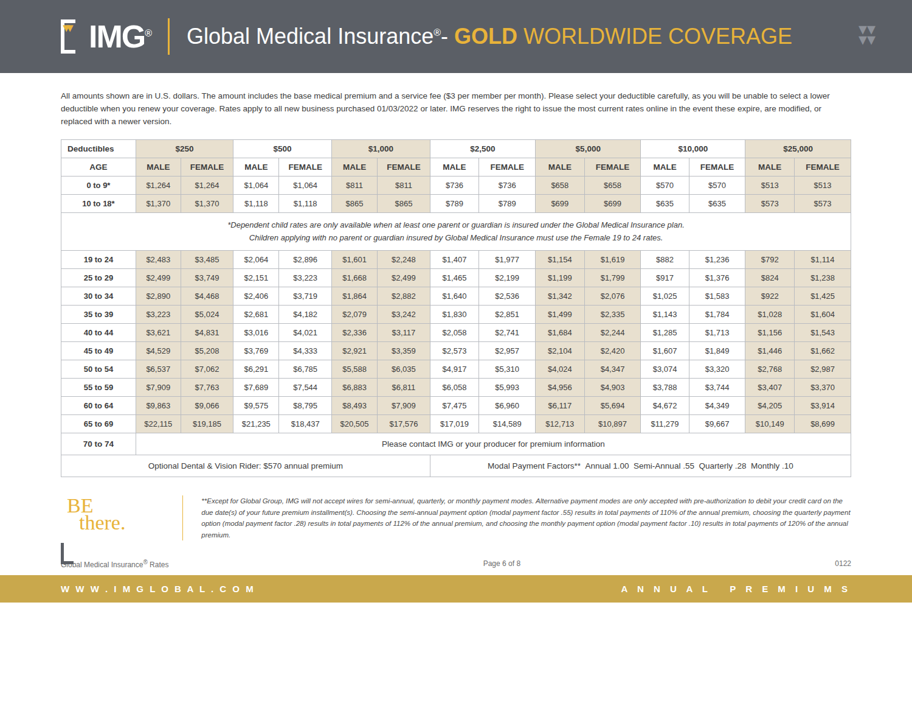▾▾IMG®
Global Medical Insurance®- GOLD WORLDWIDE COVERAGE
▾▾
▾▾
All amounts shown are in U.S. dollars. The amount includes the base medical premium and a service fee ($3 per member per month). Please select your deductible carefully, as you will be unable to select a lower deductible when you renew your coverage. Rates apply to all new business purchased 01/03/2022 or later. IMG reserves the right to issue the most current rates online in the event these expire, are modified, or replaced with a newer version.
| Deductibles | $250 | $500 | $1,000 | $2,500 | $5,000 | $10,000 | $25,000 |
| --- | --- | --- | --- | --- | --- | --- | --- |
| AGE | MALE | FEMALE | MALE | FEMALE | MALE | FEMALE | MALE | FEMALE | MALE | FEMALE | MALE | FEMALE | MALE | FEMALE |
| 0 to 9* | $1,264 | $1,264 | $1,064 | $1,064 | $811 | $811 | $736 | $736 | $658 | $658 | $570 | $570 | $513 | $513 |
| 10 to 18* | $1,370 | $1,370 | $1,118 | $1,118 | $865 | $865 | $789 | $789 | $699 | $699 | $635 | $635 | $573 | $573 |
| *Dependent child rates are only available when at least one parent or guardian is insured under the Global Medical Insurance plan. Children applying with no parent or guardian insured by Global Medical Insurance must use the Female 19 to 24 rates. |
| 19 to 24 | $2,483 | $3,485 | $2,064 | $2,896 | $1,601 | $2,248 | $1,407 | $1,977 | $1,154 | $1,619 | $882 | $1,236 | $792 | $1,114 |
| 25 to 29 | $2,499 | $3,749 | $2,151 | $3,223 | $1,668 | $2,499 | $1,465 | $2,199 | $1,199 | $1,799 | $917 | $1,376 | $824 | $1,238 |
| 30 to 34 | $2,890 | $4,468 | $2,406 | $3,719 | $1,864 | $2,882 | $1,640 | $2,536 | $1,342 | $2,076 | $1,025 | $1,583 | $922 | $1,425 |
| 35 to 39 | $3,223 | $5,024 | $2,681 | $4,182 | $2,079 | $3,242 | $1,830 | $2,851 | $1,499 | $2,335 | $1,143 | $1,784 | $1,028 | $1,604 |
| 40 to 44 | $3,621 | $4,831 | $3,016 | $4,021 | $2,336 | $3,117 | $2,058 | $2,741 | $1,684 | $2,244 | $1,285 | $1,713 | $1,156 | $1,543 |
| 45 to 49 | $4,529 | $5,208 | $3,769 | $4,333 | $2,921 | $3,359 | $2,573 | $2,957 | $2,104 | $2,420 | $1,607 | $1,849 | $1,446 | $1,662 |
| 50 to 54 | $6,537 | $7,062 | $6,291 | $6,785 | $5,588 | $6,035 | $4,917 | $5,310 | $4,024 | $4,347 | $3,074 | $3,320 | $2,768 | $2,987 |
| 55 to 59 | $7,909 | $7,763 | $7,689 | $7,544 | $6,883 | $6,811 | $6,058 | $5,993 | $4,956 | $4,903 | $3,788 | $3,744 | $3,407 | $3,370 |
| 60 to 64 | $9,863 | $9,066 | $9,575 | $8,795 | $8,493 | $7,909 | $7,475 | $6,960 | $6,117 | $5,694 | $4,672 | $4,349 | $4,205 | $3,914 |
| 65 to 69 | $22,115 | $19,185 | $21,235 | $18,437 | $20,505 | $17,576 | $17,019 | $14,589 | $12,713 | $10,897 | $11,279 | $9,667 | $10,149 | $8,699 |
| 70 to 74 | Please contact IMG or your producer for premium information |
| Optional Dental & Vision Rider: $570 annual premium | Modal Payment Factors** Annual 1.00 Semi-Annual .55 Quarterly .28 Monthly .10 |
BE there.
**Except for Global Group, IMG will not accept wires for semi-annual, quarterly, or monthly payment modes. Alternative payment modes are only accepted with pre-authorization to debit your credit card on the due date(s) of your future premium installment(s). Choosing the semi-annual payment option (modal payment factor .55) results in total payments of 110% of the annual premium, choosing the quarterly payment option (modal payment factor .28) results in total payments of 112% of the annual premium, and choosing the monthly payment option (modal payment factor .10) results in total payments of 120% of the annual premium.
Global Medical Insurance® Rates
Page 6 of 8
0122
W W W . I M G L O B A L . C O M
A N N U A L P R E M I U M S